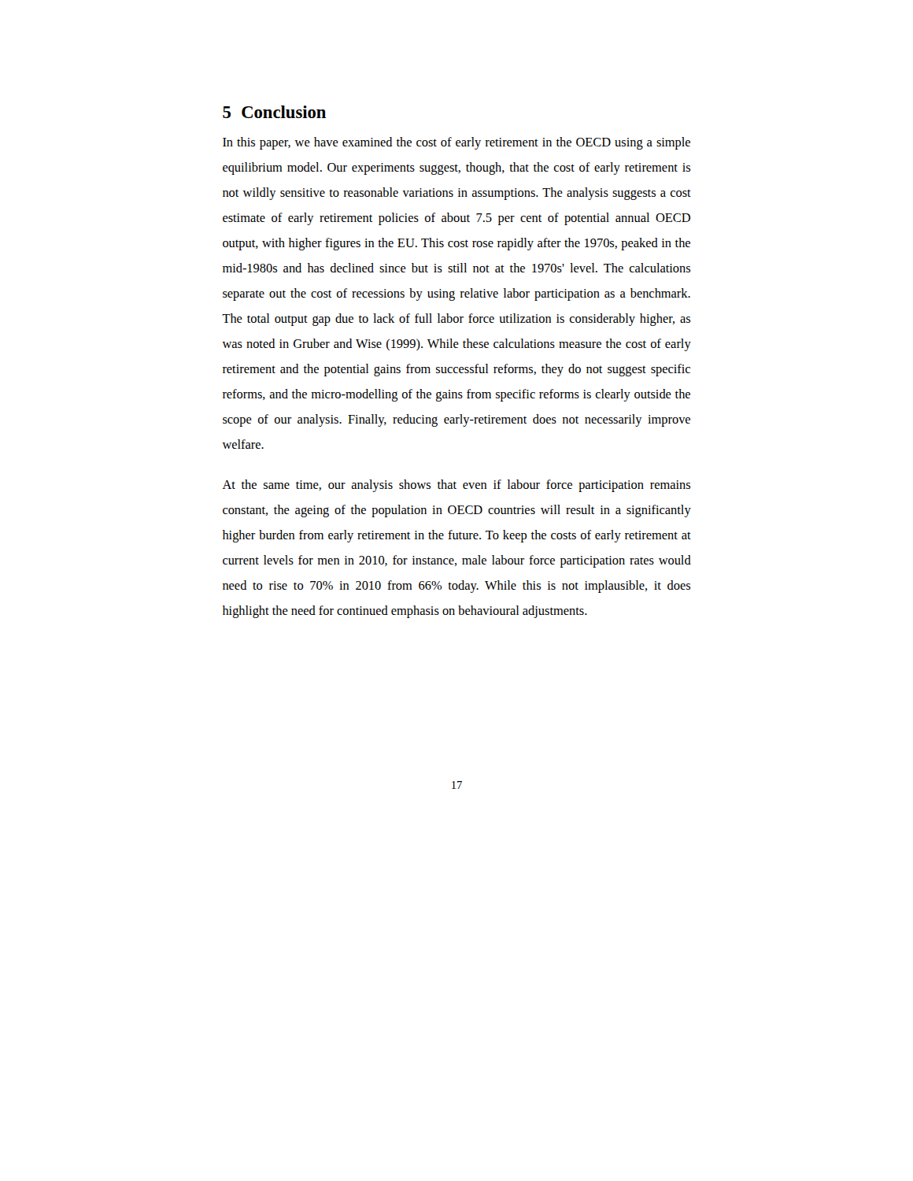5 Conclusion
In this paper, we have examined the cost of early retirement in the OECD using a simple equilibrium model. Our experiments suggest, though, that the cost of early retirement is not wildly sensitive to reasonable variations in assumptions. The analysis suggests a cost estimate of early retirement policies of about 7.5 per cent of potential annual OECD output, with higher figures in the EU. This cost rose rapidly after the 1970s, peaked in the mid-1980s and has declined since but is still not at the 1970s' level. The calculations separate out the cost of recessions by using relative labor participation as a benchmark. The total output gap due to lack of full labor force utilization is considerably higher, as was noted in Gruber and Wise (1999). While these calculations measure the cost of early retirement and the potential gains from successful reforms, they do not suggest specific reforms, and the micro-modelling of the gains from specific reforms is clearly outside the scope of our analysis. Finally, reducing early-retirement does not necessarily improve welfare.
At the same time, our analysis shows that even if labour force participation remains constant, the ageing of the population in OECD countries will result in a significantly higher burden from early retirement in the future. To keep the costs of early retirement at current levels for men in 2010, for instance, male labour force participation rates would need to rise to 70% in 2010 from 66% today. While this is not implausible, it does highlight the need for continued emphasis on behavioural adjustments.
17